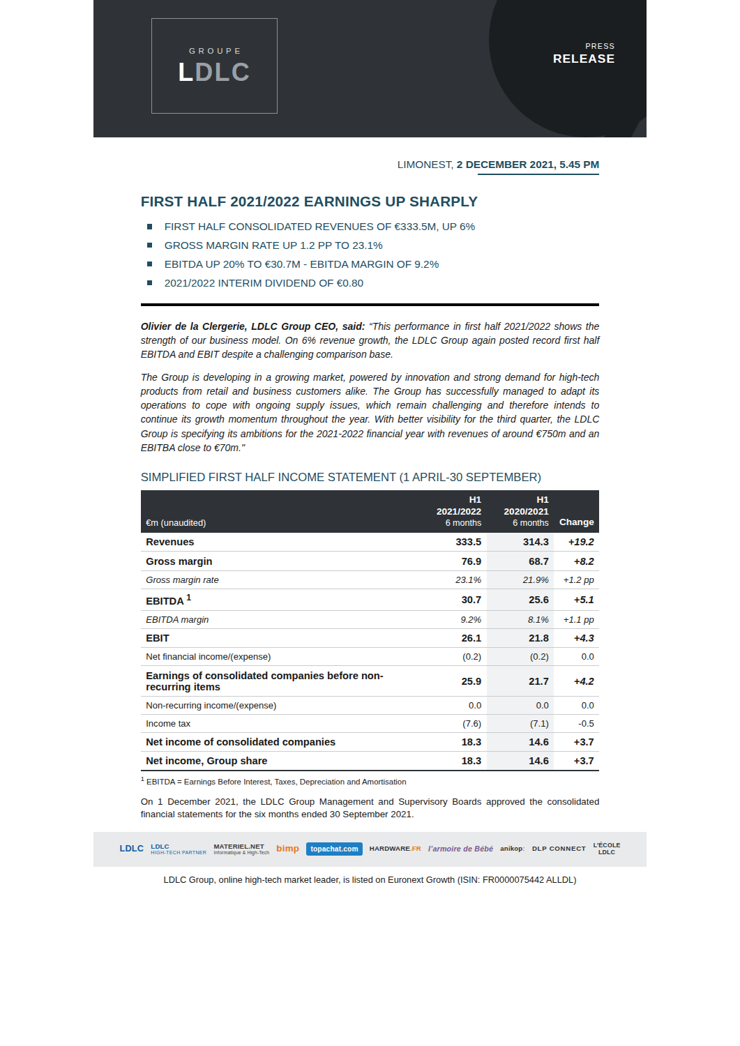Groupe
LDLC
Press
Release
LIMONEST, 2 DECEMBER 2021, 5.45 PM
First half 2021/2022 earnings up sharply
First half consolidated revenues of €333.5m, up 6%
Gross margin rate up 1.2 pp to 23.1%
EBITDA up 20% to €30.7m - EBITDA margin of 9.2%
2021/2022 interim dividend of €0.80
Olivier de la Clergerie, LDLC Group CEO, said: “This performance in first half 2021/2022 shows the strength of our business model. On 6% revenue growth, the LDLC Group again posted record first half EBITDA and EBIT despite a challenging comparison base.
The Group is developing in a growing market, powered by innovation and strong demand for high-tech products from retail and business customers alike. The Group has successfully managed to adapt its operations to cope with ongoing supply issues, which remain challenging and therefore intends to continue its growth momentum throughout the year. With better visibility for the third quarter, the LDLC Group is specifying its ambitions for the 2021-2022 financial year with revenues of around €750m and an EBITBA close to €70m."
Simplified first half income statement (1 April-30 September)
| €m (unaudited) | H1 2021/2022 6 months | H1 2020/2021 6 months | Change |
| --- | --- | --- | --- |
| Revenues | 333.5 | 314.3 | +19.2 |
| Gross margin | 76.9 | 68.7 | +8.2 |
| Gross margin rate | 23.1% | 21.9% | +1.2 pp |
| EBITDA 1 | 30.7 | 25.6 | +5.1 |
| EBITDA margin | 9.2% | 8.1% | +1.1 pp |
| EBIT | 26.1 | 21.8 | +4.3 |
| Net financial income/(expense) | (0.2) | (0.2) | 0.0 |
| Earnings of consolidated companies before non-recurring items | 25.9 | 21.7 | +4.2 |
| Non-recurring income/(expense) | 0.0 | 0.0 | 0.0 |
| Income tax | (7.6) | (7.1) | -0.5 |
| Net income of consolidated companies | 18.3 | 14.6 | +3.7 |
| Net income, Group share | 18.3 | 14.6 | +3.7 |
1 EBITDA = Earnings Before Interest, Taxes, Depreciation and Amortisation
On 1 December 2021, the LDLC Group Management and Supervisory Boards approved the consolidated financial statements for the six months ended 30 September 2021.
LDLC
LDLCHIGH-TECH PARTNER
MATERIEL.NETInformatique & High-Tech
bimp
topachat.com
HARDWARE.FR
l’armoire de Bébé
anikop:
DLP CONNECT
L’ÉCOLE
LDLC
LDLC Group, online high-tech market leader, is listed on Euronext Growth (ISIN: FR0000075442 ALLDL)